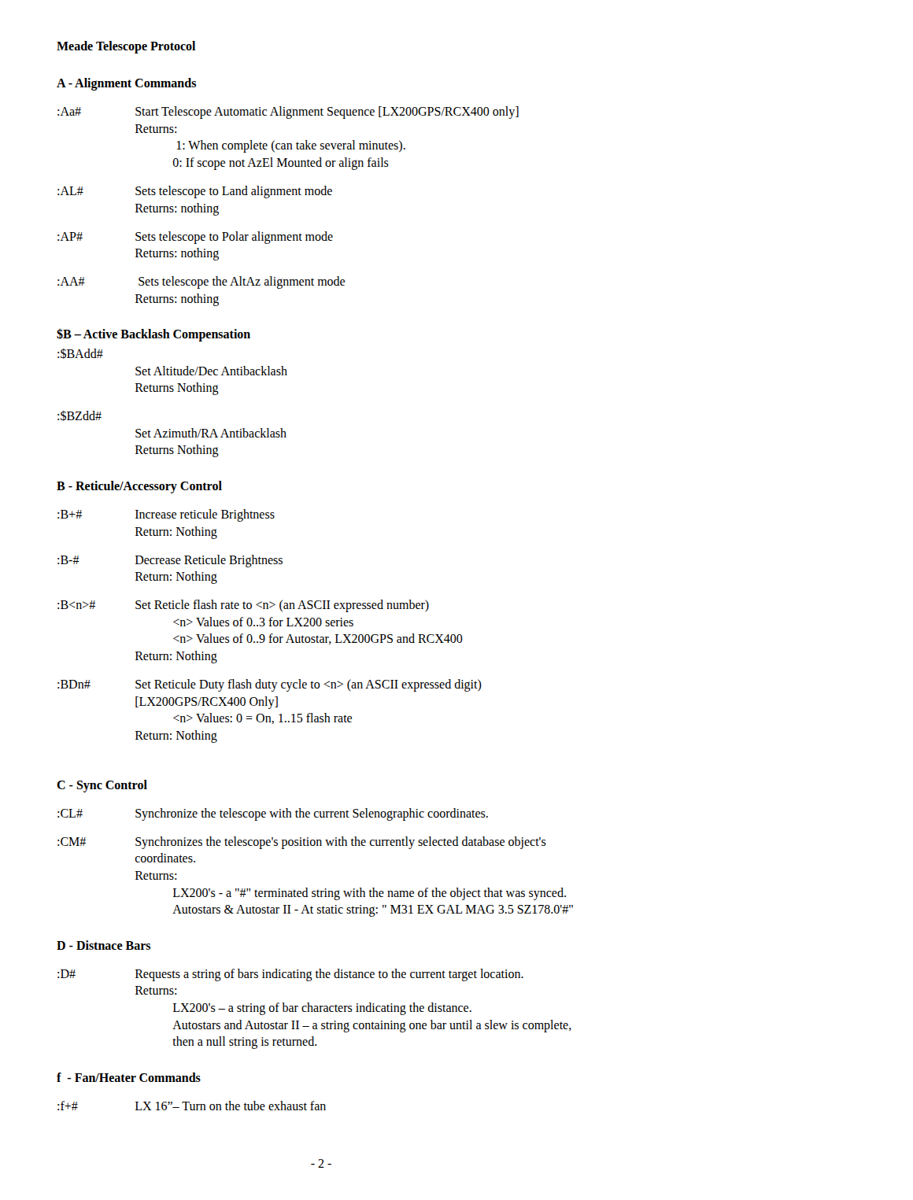Meade Telescope Protocol
A - Alignment Commands
:Aa#Start Telescope Automatic Alignment Sequence [LX200GPS/RCX400 only]
Returns:
1: When complete (can take several minutes).
0: If scope not AzEl Mounted or align fails
:AL#Sets telescope to Land alignment mode
Returns: nothing
:AP#Sets telescope to Polar alignment mode
Returns: nothing
:AA# Sets telescope the AltAz alignment mode
Returns: nothing
$B – Active Backlash Compensation
:$BAdd#
Set Altitude/Dec Antibacklash
Returns Nothing
:$BZdd#
Set Azimuth/RA Antibacklash
Returns Nothing
B - Reticule/Accessory Control
:B+#Increase reticule Brightness
Return: Nothing
:B-#Decrease Reticule Brightness
Return: Nothing
:B<n>#Set Reticle flash rate to <n> (an ASCII expressed number)
<n> Values of 0..3 for LX200 series
<n> Values of 0..9 for Autostar, LX200GPS and RCX400
Return: Nothing
:BDn#Set Reticule Duty flash duty cycle to <n> (an ASCII expressed digit) [LX200GPS/RCX400 Only]
<n> Values: 0 = On, 1..15 flash rate
Return: Nothing
C - Sync Control
:CL#Synchronize the telescope with the current Selenographic coordinates.
:CM#Synchronizes the telescope's position with the currently selected database object's coordinates.
Returns:
LX200's - a "#" terminated string with the name of the object that was synced.
Autostars & Autostar II - At static string: " M31 EX GAL MAG 3.5 SZ178.0'#"
D - Distnace Bars
:D#Requests a string of bars indicating the distance to the current target location.
Returns:
LX200's – a string of bar characters indicating the distance.
Autostars and Autostar II – a string containing one bar until a slew is complete, then a null string is returned.
f - Fan/Heater Commands
:f+#LX 16”– Turn on the tube exhaust fan
- 2 -